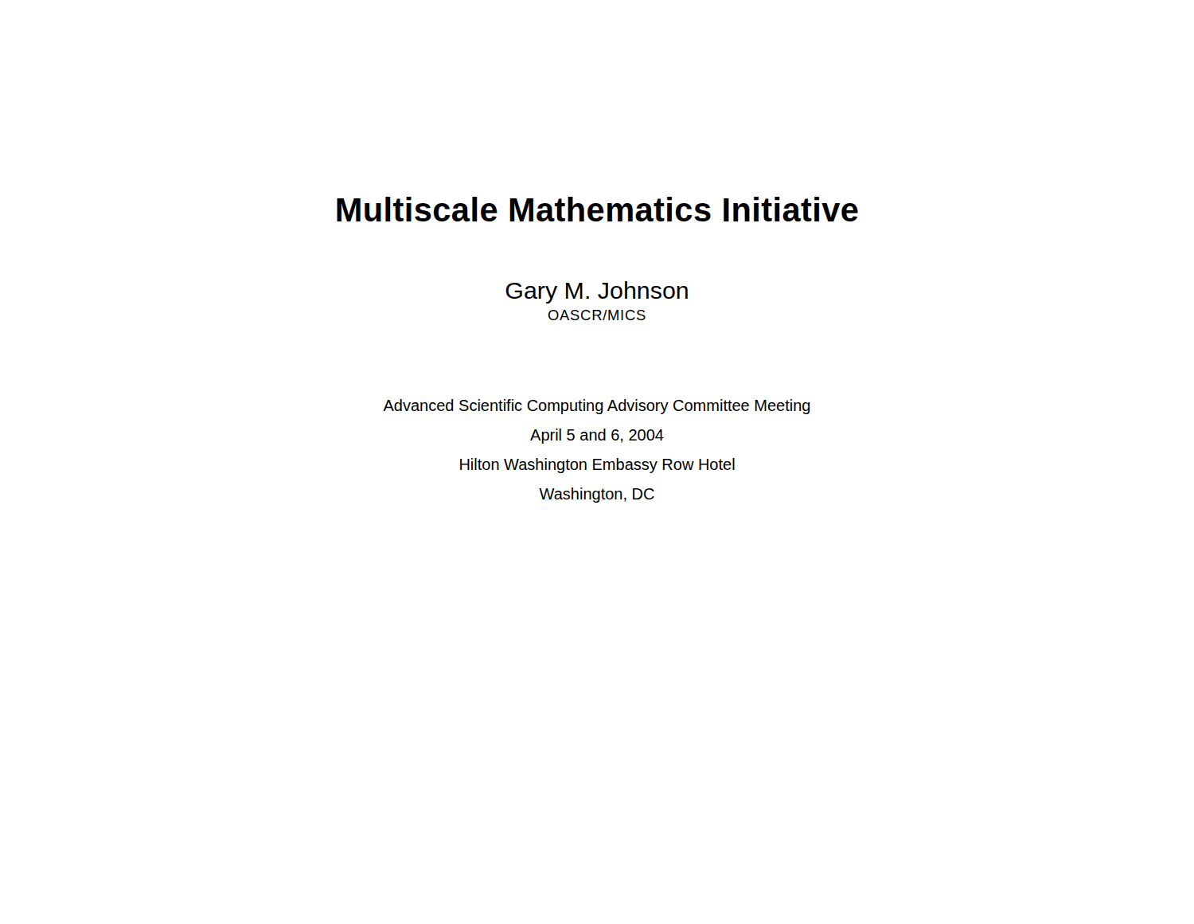Multiscale Mathematics Initiative
Gary M. Johnson
OASCR/MICS
Advanced Scientific Computing Advisory Committee Meeting
April 5 and 6, 2004
Hilton Washington Embassy Row Hotel
Washington, DC